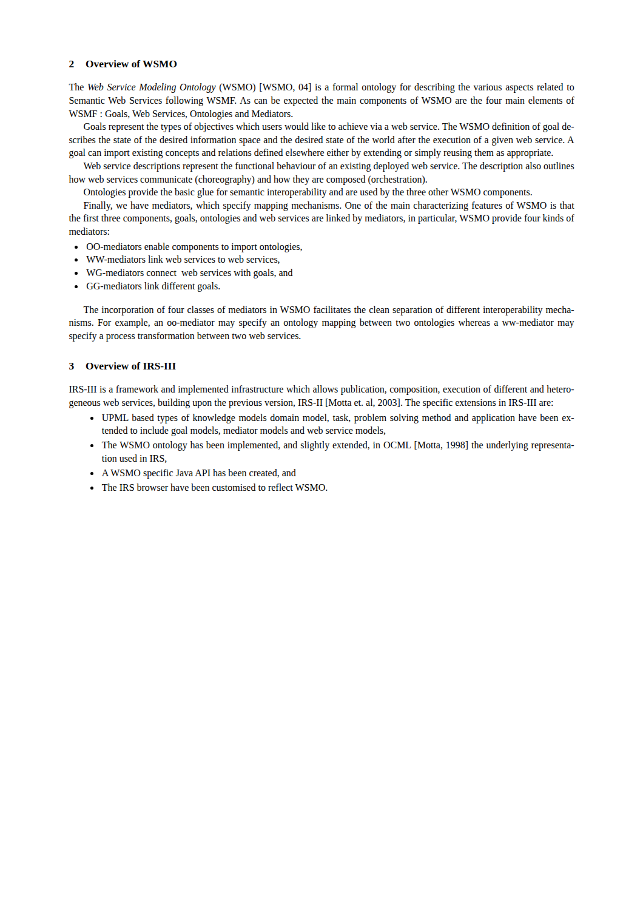2 Overview of WSMO
The Web Service Modeling Ontology (WSMO) [WSMO, 04] is a formal ontology for describing the various aspects related to Semantic Web Services following WSMF. As can be expected the main components of WSMO are the four main elements of WSMF : Goals, Web Services, Ontologies and Mediators.
Goals represent the types of objectives which users would like to achieve via a web service. The WSMO definition of goal describes the state of the desired information space and the desired state of the world after the execution of a given web service. A goal can import existing concepts and relations defined elsewhere either by extending or simply reusing them as appropriate.
Web service descriptions represent the functional behaviour of an existing deployed web service. The description also outlines how web services communicate (choreography) and how they are composed (orchestration).
Ontologies provide the basic glue for semantic interoperability and are used by the three other WSMO components.
Finally, we have mediators, which specify mapping mechanisms. One of the main characterizing features of WSMO is that the first three components, goals, ontologies and web services are linked by mediators, in particular, WSMO provide four kinds of mediators:
OO-mediators enable components to import ontologies,
WW-mediators link web services to web services,
WG-mediators connect web services with goals, and
GG-mediators link different goals.
The incorporation of four classes of mediators in WSMO facilitates the clean separation of different interoperability mechanisms. For example, an oo-mediator may specify an ontology mapping between two ontologies whereas a ww-mediator may specify a process transformation between two web services.
3 Overview of IRS-III
IRS-III is a framework and implemented infrastructure which allows publication, composition, execution of different and heterogeneous web services, building upon the previous version, IRS-II [Motta et. al, 2003]. The specific extensions in IRS-III are:
UPML based types of knowledge models domain model, task, problem solving method and application have been extended to include goal models, mediator models and web service models,
The WSMO ontology has been implemented, and slightly extended, in OCML [Motta, 1998] the underlying representation used in IRS,
A WSMO specific Java API has been created, and
The IRS browser have been customised to reflect WSMO.